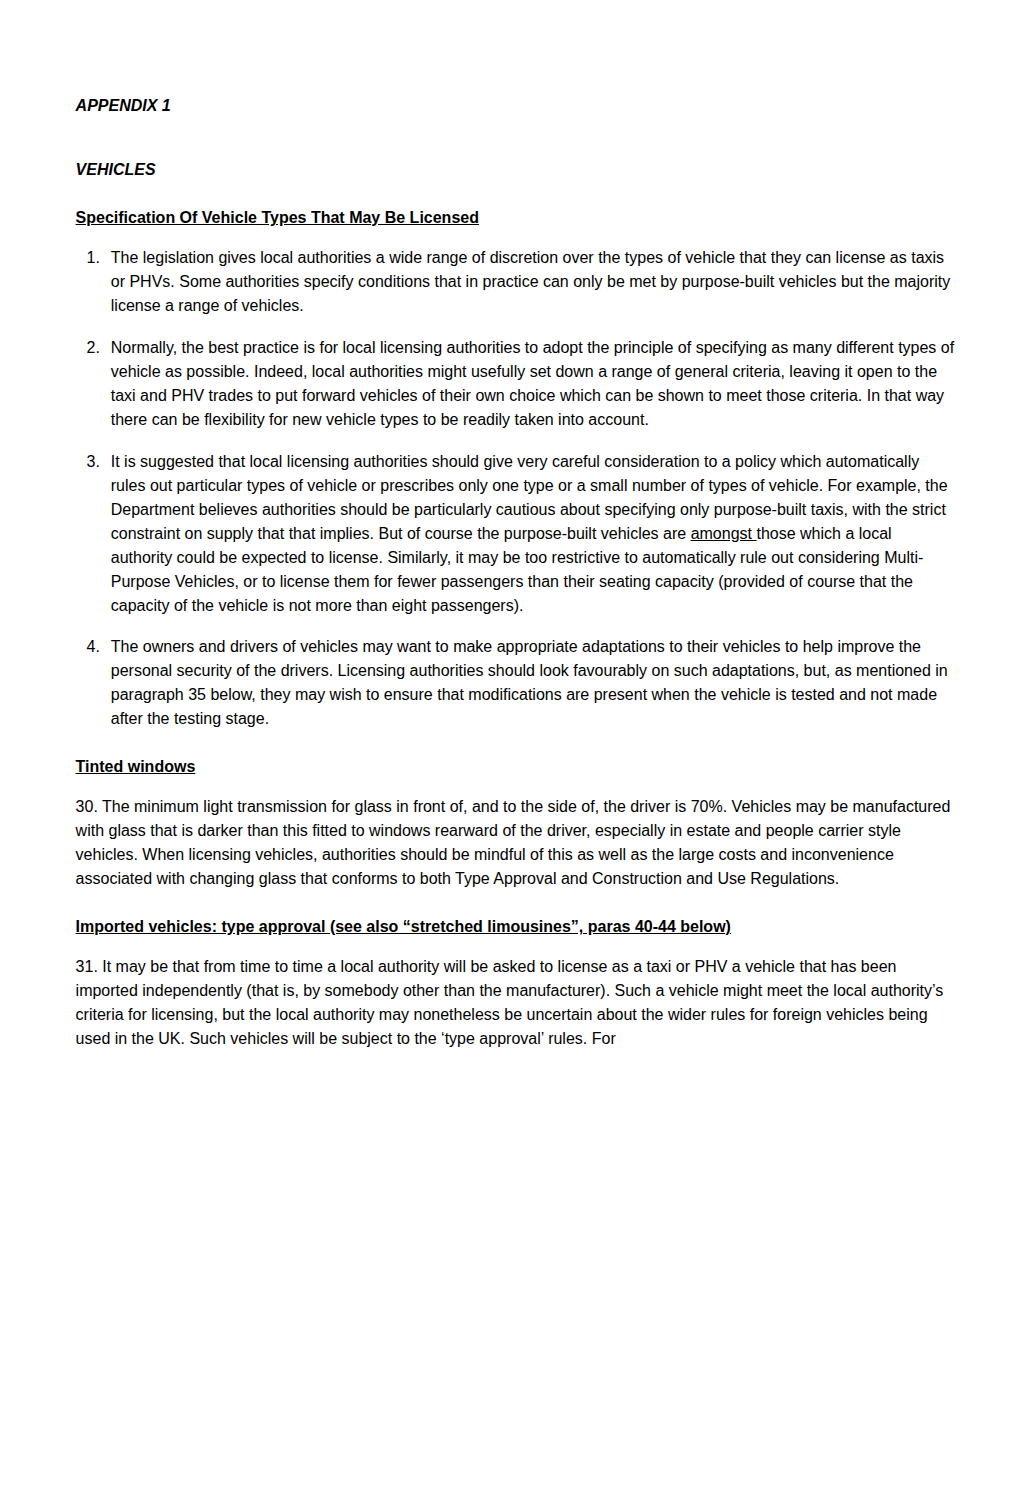APPENDIX 1
VEHICLES
Specification Of Vehicle Types That May Be Licensed
The legislation gives local authorities a wide range of discretion over the types of vehicle that they can license as taxis or PHVs. Some authorities specify conditions that in practice can only be met by purpose-built vehicles but the majority license a range of vehicles.
Normally, the best practice is for local licensing authorities to adopt the principle of specifying as many different types of vehicle as possible. Indeed, local authorities might usefully set down a range of general criteria, leaving it open to the taxi and PHV trades to put forward vehicles of their own choice which can be shown to meet those criteria. In that way there can be flexibility for new vehicle types to be readily taken into account.
It is suggested that local licensing authorities should give very careful consideration to a policy which automatically rules out particular types of vehicle or prescribes only one type or a small number of types of vehicle. For example, the Department believes authorities should be particularly cautious about specifying only purpose-built taxis, with the strict constraint on supply that that implies. But of course the purpose-built vehicles are amongst those which a local authority could be expected to license. Similarly, it may be too restrictive to automatically rule out considering Multi-Purpose Vehicles, or to license them for fewer passengers than their seating capacity (provided of course that the capacity of the vehicle is not more than eight passengers).
The owners and drivers of vehicles may want to make appropriate adaptations to their vehicles to help improve the personal security of the drivers. Licensing authorities should look favourably on such adaptations, but, as mentioned in paragraph 35 below, they may wish to ensure that modifications are present when the vehicle is tested and not made after the testing stage.
Tinted windows
30. The minimum light transmission for glass in front of, and to the side of, the driver is 70%. Vehicles may be manufactured with glass that is darker than this fitted to windows rearward of the driver, especially in estate and people carrier style vehicles. When licensing vehicles, authorities should be mindful of this as well as the large costs and inconvenience associated with changing glass that conforms to both Type Approval and Construction and Use Regulations.
Imported vehicles: type approval (see also “stretched limousines”, paras 40-44 below)
31. It may be that from time to time a local authority will be asked to license as a taxi or PHV a vehicle that has been imported independently (that is, by somebody other than the manufacturer). Such a vehicle might meet the local authority’s criteria for licensing, but the local authority may nonetheless be uncertain about the wider rules for foreign vehicles being used in the UK. Such vehicles will be subject to the ‘type approval’ rules. For